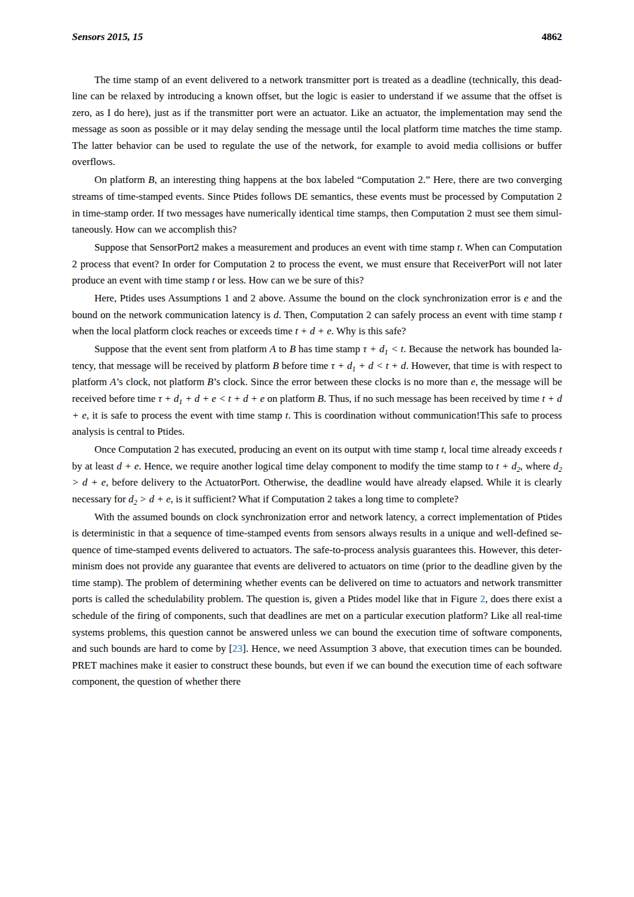Sensors 2015, 15 4862
The time stamp of an event delivered to a network transmitter port is treated as a deadline (technically, this deadline can be relaxed by introducing a known offset, but the logic is easier to understand if we assume that the offset is zero, as I do here), just as if the transmitter port were an actuator. Like an actuator, the implementation may send the message as soon as possible or it may delay sending the message until the local platform time matches the time stamp. The latter behavior can be used to regulate the use of the network, for example to avoid media collisions or buffer overflows.
On platform B, an interesting thing happens at the box labeled “Computation 2.” Here, there are two converging streams of time-stamped events. Since Ptides follows DE semantics, these events must be processed by Computation 2 in time-stamp order. If two messages have numerically identical time stamps, then Computation 2 must see them simultaneously. How can we accomplish this?
Suppose that SensorPort2 makes a measurement and produces an event with time stamp t. When can Computation 2 process that event? In order for Computation 2 to process the event, we must ensure that ReceiverPort will not later produce an event with time stamp t or less. How can we be sure of this?
Here, Ptides uses Assumptions 1 and 2 above. Assume the bound on the clock synchronization error is e and the bound on the network communication latency is d. Then, Computation 2 can safely process an event with time stamp t when the local platform clock reaches or exceeds time t + d + e. Why is this safe?
Suppose that the event sent from platform A to B has time stamp τ + d1 < t. Because the network has bounded latency, that message will be received by platform B before time τ + d1 + d < t + d. However, that time is with respect to platform A’s clock, not platform B’s clock. Since the error between these clocks is no more than e, the message will be received before time τ + d1 + d + e < t + d + e on platform B. Thus, if no such message has been received by time t + d + e, it is safe to process the event with time stamp t. This is coordination without communication!This safe to process analysis is central to Ptides.
Once Computation 2 has executed, producing an event on its output with time stamp t, local time already exceeds t by at least d + e. Hence, we require another logical time delay component to modify the time stamp to t + d2, where d2 > d + e, before delivery to the ActuatorPort. Otherwise, the deadline would have already elapsed. While it is clearly necessary for d2 > d + e, is it sufficient? What if Computation 2 takes a long time to complete?
With the assumed bounds on clock synchronization error and network latency, a correct implementation of Ptides is deterministic in that a sequence of time-stamped events from sensors always results in a unique and well-defined sequence of time-stamped events delivered to actuators. The safe-to-process analysis guarantees this. However, this determinism does not provide any guarantee that events are delivered to actuators on time (prior to the deadline given by the time stamp). The problem of determining whether events can be delivered on time to actuators and network transmitter ports is called the schedulability problem. The question is, given a Ptides model like that in Figure 2, does there exist a schedule of the firing of components, such that deadlines are met on a particular execution platform? Like all real-time systems problems, this question cannot be answered unless we can bound the execution time of software components, and such bounds are hard to come by [23]. Hence, we need Assumption 3 above, that execution times can be bounded. PRET machines make it easier to construct these bounds, but even if we can bound the execution time of each software component, the question of whether there